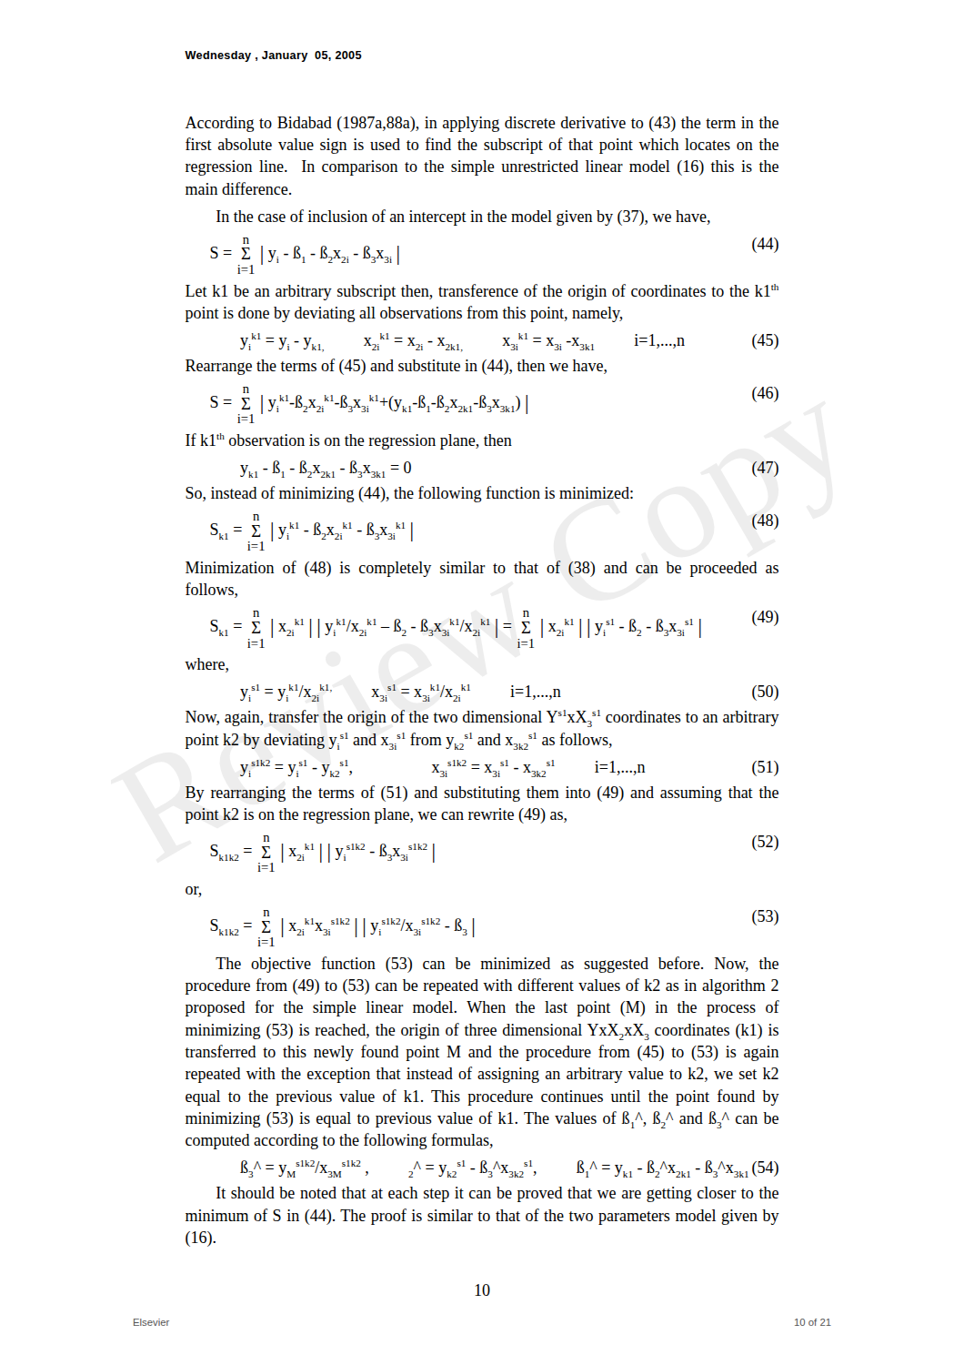Review Copy
Wednesday , January 05, 2005
According to Bidabad (1987a,88a), in applying discrete derivative to (43) the term in the first absolute value sign is used to find the subscript of that point which locates on the regression line. In comparison to the simple unrestricted linear model (16) this is the main difference.
In the case of inclusion of an intercept in the model given by (37), we have,
S = nΣi=1 | yi - ß1 - ß2x2i - ß3x3i |
(44)
Let k1 be an arbitrary subscript then, transference of the origin of coordinates to the k1th point is done by deviating all observations from this point, namely,
yik1 = yi - yk1, x2ik1 = x2i - x2k1, x3ik1 = x3i -x3k1 i=1,...,n
(45)
Rearrange the terms of (45) and substitute in (44), then we have,
S = nΣi=1 | yik1-ß2x2ik1-ß3x3ik1+(yk1-ß1-ß2x2k1-ß3x3k1) |
(46)
If k1th observation is on the regression plane, then
yk1 - ß1 - ß2x2k1 - ß3x3k1 = 0
(47)
So, instead of minimizing (44), the following function is minimized:
Sk1 = nΣi=1 | yik1 - ß2x2ik1 - ß3x3ik1 |
(48)
Minimization of (48) is completely similar to that of (38) and can be proceeded as follows,
Sk1 = nΣi=1 | x2ik1 | | yik1/x2ik1 – ß2 - ß3x3ik1/x2ik1 | = nΣi=1 | x2ik1 | | yis1 - ß2 - ß3x3is1 |
(49)
where,
yis1 = yik1/x2ik1, x3is1 = x3ik1/x2ik1 i=1,...,n
(50)
Now, again, transfer the origin of the two dimensional Ys1xX3s1 coordinates to an arbitrary point k2 by deviating yis1 and x3is1 from yk2s1 and x3k2s1 as follows,
yis1k2 = yis1 - yk2s1, x3is1k2 = x3is1 - x3k2s1 i=1,...,n
(51)
By rearranging the terms of (51) and substituting them into (49) and assuming that the point k2 is on the regression plane, we can rewrite (49) as,
Sk1k2 = nΣi=1 | x2ik1 | | yis1k2 - ß3x3is1k2 |
(52)
or,
Sk1k2 = nΣi=1 | x2ik1x3is1k2 | | yis1k2/x3is1k2 - ß3 |
(53)
The objective function (53) can be minimized as suggested before. Now, the procedure from (49) to (53) can be repeated with different values of k2 as in algorithm 2 proposed for the simple linear model. When the last point (M) in the process of minimizing (53) is reached, the origin of three dimensional YxX2xX3 coordinates (k1) is transferred to this newly found point M and the procedure from (45) to (53) is again repeated with the exception that instead of assigning an arbitrary value to k2, we set k2 equal to the previous value of k1. This procedure continues until the point found by minimizing (53) is equal to previous value of k1. The values of ß1^, ß2^ and ß3^ can be computed according to the following formulas,
ß3^ = yMs1k2/x3Ms1k2 ,2^ = yk2s1 - ß3^x3k2s1, ß1^ = yk1 - ß2^x2k1 - ß3^x3k1
(54)
It should be noted that at each step it can be proved that we are getting closer to the minimum of S in (44). The proof is similar to that of the two parameters model given by (16).
10
Elsevier 10 of 21